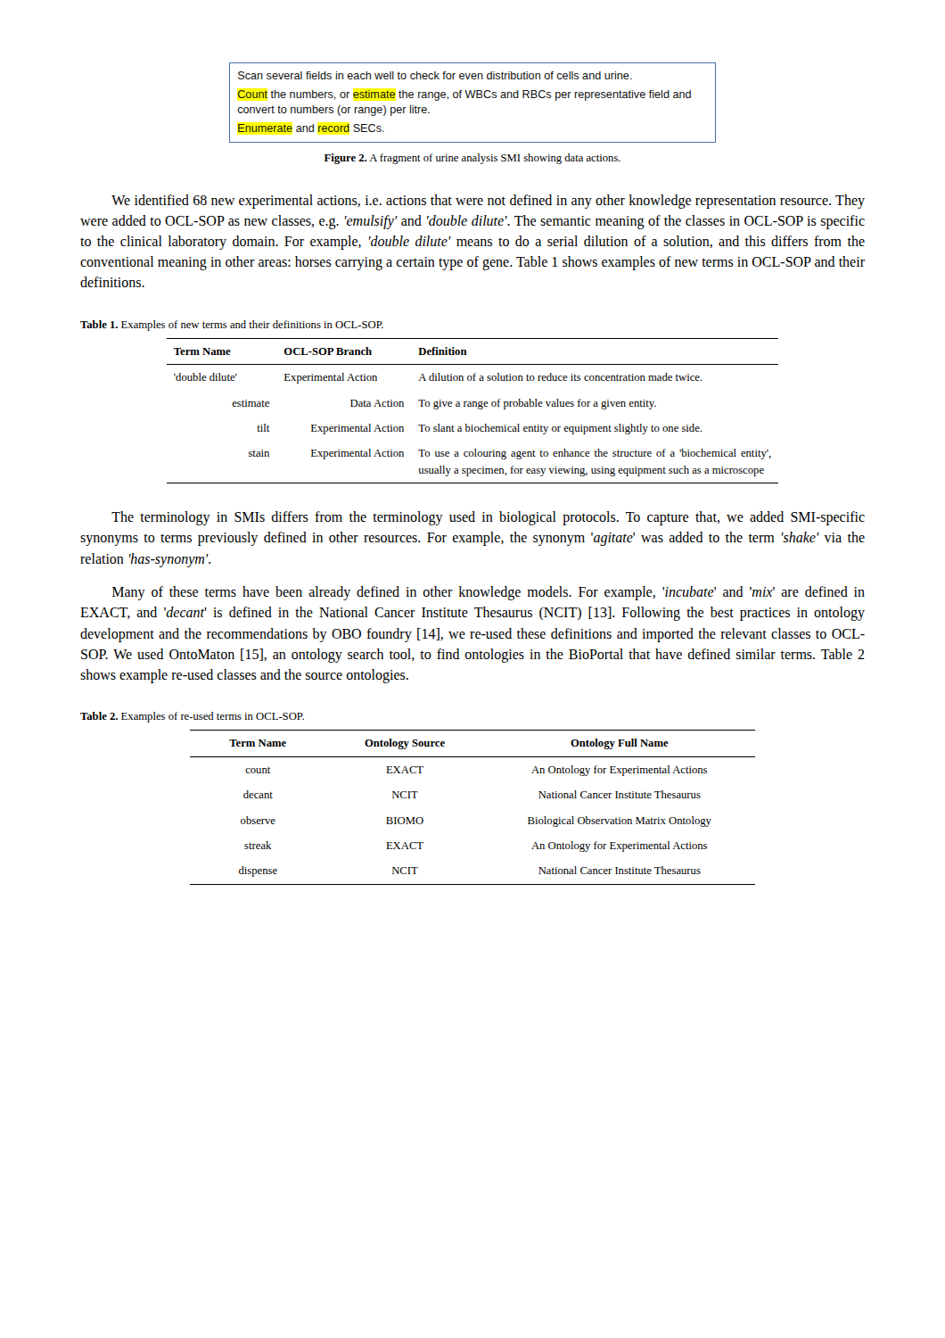Scan several fields in each well to check for even distribution of cells and urine.
Count the numbers, or estimate the range, of WBCs and RBCs per representative field and convert to numbers (or range) per litre.
Enumerate and record SECs.
Figure 2. A fragment of urine analysis SMI showing data actions.
We identified 68 new experimental actions, i.e. actions that were not defined in any other knowledge representation resource. They were added to OCL-SOP as new classes, e.g. 'emulsify' and 'double dilute'. The semantic meaning of the classes in OCL-SOP is specific to the clinical laboratory domain. For example, 'double dilute' means to do a serial dilution of a solution, and this differs from the conventional meaning in other areas: horses carrying a certain type of gene. Table 1 shows examples of new terms in OCL-SOP and their definitions.
Table 1. Examples of new terms and their definitions in OCL-SOP.
| Term Name | OCL-SOP Branch | Definition |
| --- | --- | --- |
| 'double dilute' | Experimental Action | A dilution of a solution to reduce its concentration made twice. |
| estimate | Data Action | To give a range of probable values for a given entity. |
| tilt | Experimental Action | To slant a biochemical entity or equipment slightly to one side. |
| stain | Experimental Action | To use a colouring agent to enhance the structure of a 'biochemical entity', usually a specimen, for easy viewing, using equipment such as a microscope |
The terminology in SMIs differs from the terminology used in biological protocols. To capture that, we added SMI-specific synonyms to terms previously defined in other resources. For example, the synonym 'agitate' was added to the term 'shake' via the relation 'has-synonym'.
Many of these terms have been already defined in other knowledge models. For example, 'incubate' and 'mix' are defined in EXACT, and 'decant' is defined in the National Cancer Institute Thesaurus (NCIT) [13]. Following the best practices in ontology development and the recommendations by OBO foundry [14], we re-used these definitions and imported the relevant classes to OCL-SOP. We used OntoMaton [15], an ontology search tool, to find ontologies in the BioPortal that have defined similar terms. Table 2 shows example re-used classes and the source ontologies.
Table 2. Examples of re-used terms in OCL-SOP.
| Term Name | Ontology Source | Ontology Full Name |
| --- | --- | --- |
| count | EXACT | An Ontology for Experimental Actions |
| decant | NCIT | National Cancer Institute Thesaurus |
| observe | BIOMO | Biological Observation Matrix Ontology |
| streak | EXACT | An Ontology for Experimental Actions |
| dispense | NCIT | National Cancer Institute Thesaurus |